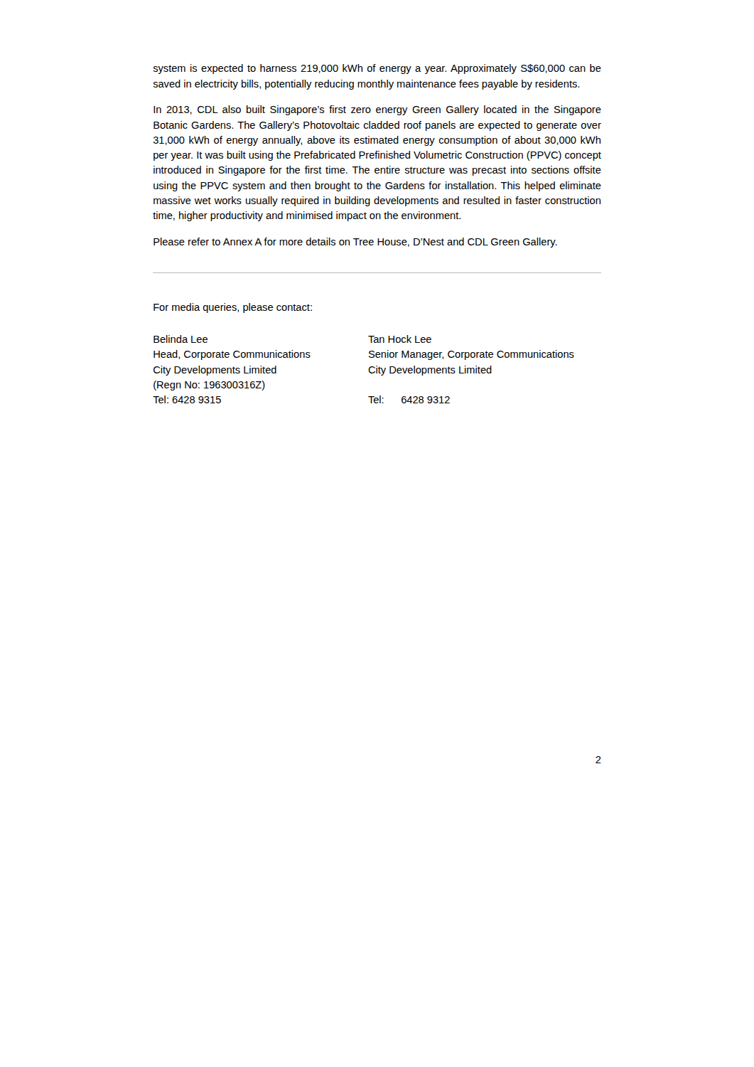system is expected to harness 219,000 kWh of energy a year. Approximately S$60,000 can be saved in electricity bills, potentially reducing monthly maintenance fees payable by residents.
In 2013, CDL also built Singapore’s first zero energy Green Gallery located in the Singapore Botanic Gardens. The Gallery’s Photovoltaic cladded roof panels are expected to generate over 31,000 kWh of energy annually, above its estimated energy consumption of about 30,000 kWh per year. It was built using the Prefabricated Prefinished Volumetric Construction (PPVC) concept introduced in Singapore for the first time. The entire structure was precast into sections offsite using the PPVC system and then brought to the Gardens for installation. This helped eliminate massive wet works usually required in building developments and resulted in faster construction time, higher productivity and minimised impact on the environment.
Please refer to Annex A for more details on Tree House, D’Nest and CDL Green Gallery.
For media queries, please contact:
| Belinda Lee Head, Corporate Communications City Developments Limited (Regn No: 196300316Z) | Tan Hock Lee Senior Manager, Corporate Communications City Developments Limited |
| Tel: 6428 9315 | Tel: 6428 9312 |
2